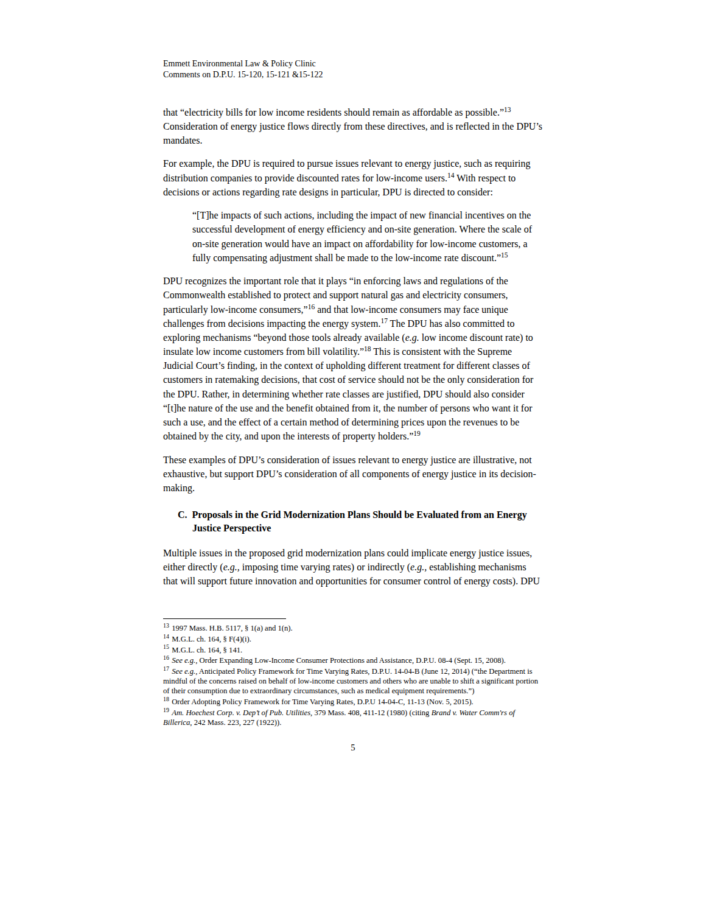Emmett Environmental Law & Policy Clinic
Comments on D.P.U. 15-120, 15-121 &15-122
that “electricity bills for low income residents should remain as affordable as possible.”13 Consideration of energy justice flows directly from these directives, and is reflected in the DPU’s mandates.
For example, the DPU is required to pursue issues relevant to energy justice, such as requiring distribution companies to provide discounted rates for low-income users.14 With respect to decisions or actions regarding rate designs in particular, DPU is directed to consider:
“[T]he impacts of such actions, including the impact of new financial incentives on the successful development of energy efficiency and on-site generation. Where the scale of on-site generation would have an impact on affordability for low-income customers, a fully compensating adjustment shall be made to the low-income rate discount.”15
DPU recognizes the important role that it plays “in enforcing laws and regulations of the Commonwealth established to protect and support natural gas and electricity consumers, particularly low-income consumers,”16 and that low-income consumers may face unique challenges from decisions impacting the energy system.17 The DPU has also committed to exploring mechanisms “beyond those tools already available (e.g. low income discount rate) to insulate low income customers from bill volatility.”18 This is consistent with the Supreme Judicial Court’s finding, in the context of upholding different treatment for different classes of customers in ratemaking decisions, that cost of service should not be the only consideration for the DPU. Rather, in determining whether rate classes are justified, DPU should also consider “[t]he nature of the use and the benefit obtained from it, the number of persons who want it for such a use, and the effect of a certain method of determining prices upon the revenues to be obtained by the city, and upon the interests of property holders.”19
These examples of DPU’s consideration of issues relevant to energy justice are illustrative, not exhaustive, but support DPU’s consideration of all components of energy justice in its decision-making.
C. Proposals in the Grid Modernization Plans Should be Evaluated from an Energy Justice Perspective
Multiple issues in the proposed grid modernization plans could implicate energy justice issues, either directly (e.g., imposing time varying rates) or indirectly (e.g., establishing mechanisms that will support future innovation and opportunities for consumer control of energy costs). DPU
13 1997 Mass. H.B. 5117, § 1(a) and 1(n).
14 M.G.L. ch. 164, § F(4)(i).
15 M.G.L. ch. 164, § 141.
16 See e.g., Order Expanding Low-Income Consumer Protections and Assistance, D.P.U. 08-4 (Sept. 15, 2008).
17 See e.g., Anticipated Policy Framework for Time Varying Rates, D.P.U. 14-04-B (June 12, 2014) (“the Department is mindful of the concerns raised on behalf of low-income customers and others who are unable to shift a significant portion of their consumption due to extraordinary circumstances, such as medical equipment requirements.”)
18 Order Adopting Policy Framework for Time Varying Rates, D.P.U 14-04-C, 11-13 (Nov. 5, 2015).
19 Am. Hoechest Corp. v. Dep’t of Pub. Utilities, 379 Mass. 408, 411-12 (1980) (citing Brand v. Water Comm'rs of Billerica, 242 Mass. 223, 227 (1922)).
5